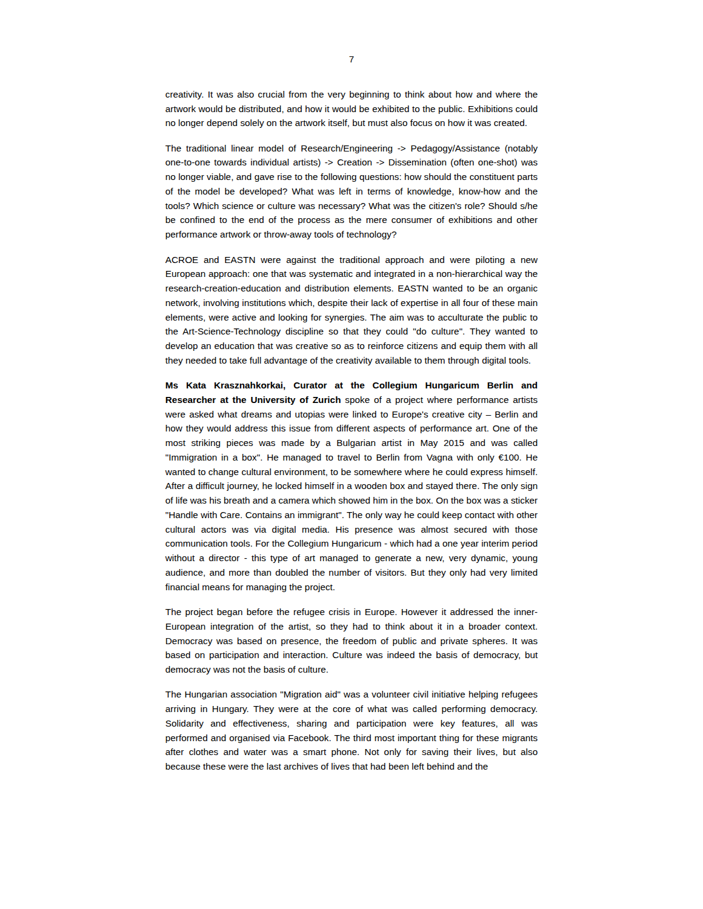7
creativity. It was also crucial from the very beginning to think about how and where the artwork would be distributed, and how it would be exhibited to the public. Exhibitions could no longer depend solely on the artwork itself, but must also focus on how it was created.
The traditional linear model of Research/Engineering -> Pedagogy/Assistance (notably one-to-one towards individual artists) -> Creation -> Dissemination (often one-shot) was no longer viable, and gave rise to the following questions: how should the constituent parts of the model be developed? What was left in terms of knowledge, know-how and the tools? Which science or culture was necessary? What was the citizen's role? Should s/he be confined to the end of the process as the mere consumer of exhibitions and other performance artwork or throw-away tools of technology?
ACROE and EASTN were against the traditional approach and were piloting a new European approach: one that was systematic and integrated in a non-hierarchical way the research-creation-education and distribution elements. EASTN wanted to be an organic network, involving institutions which, despite their lack of expertise in all four of these main elements, were active and looking for synergies. The aim was to acculturate the public to the Art-Science-Technology discipline so that they could "do culture". They wanted to develop an education that was creative so as to reinforce citizens and equip them with all they needed to take full advantage of the creativity available to them through digital tools.
Ms Kata Krasznahkorkai, Curator at the Collegium Hungaricum Berlin and Researcher at the University of Zurich spoke of a project where performance artists were asked what dreams and utopias were linked to Europe's creative city – Berlin and how they would address this issue from different aspects of performance art. One of the most striking pieces was made by a Bulgarian artist in May 2015 and was called "Immigration in a box". He managed to travel to Berlin from Vagna with only €100. He wanted to change cultural environment, to be somewhere where he could express himself. After a difficult journey, he locked himself in a wooden box and stayed there. The only sign of life was his breath and a camera which showed him in the box. On the box was a sticker "Handle with Care. Contains an immigrant". The only way he could keep contact with other cultural actors was via digital media. His presence was almost secured with those communication tools. For the Collegium Hungaricum - which had a one year interim period without a director - this type of art managed to generate a new, very dynamic, young audience, and more than doubled the number of visitors. But they only had very limited financial means for managing the project.
The project began before the refugee crisis in Europe. However it addressed the inner-European integration of the artist, so they had to think about it in a broader context. Democracy was based on presence, the freedom of public and private spheres. It was based on participation and interaction. Culture was indeed the basis of democracy, but democracy was not the basis of culture.
The Hungarian association "Migration aid" was a volunteer civil initiative helping refugees arriving in Hungary. They were at the core of what was called performing democracy. Solidarity and effectiveness, sharing and participation were key features, all was performed and organised via Facebook. The third most important thing for these migrants after clothes and water was a smart phone. Not only for saving their lives, but also because these were the last archives of lives that had been left behind and the